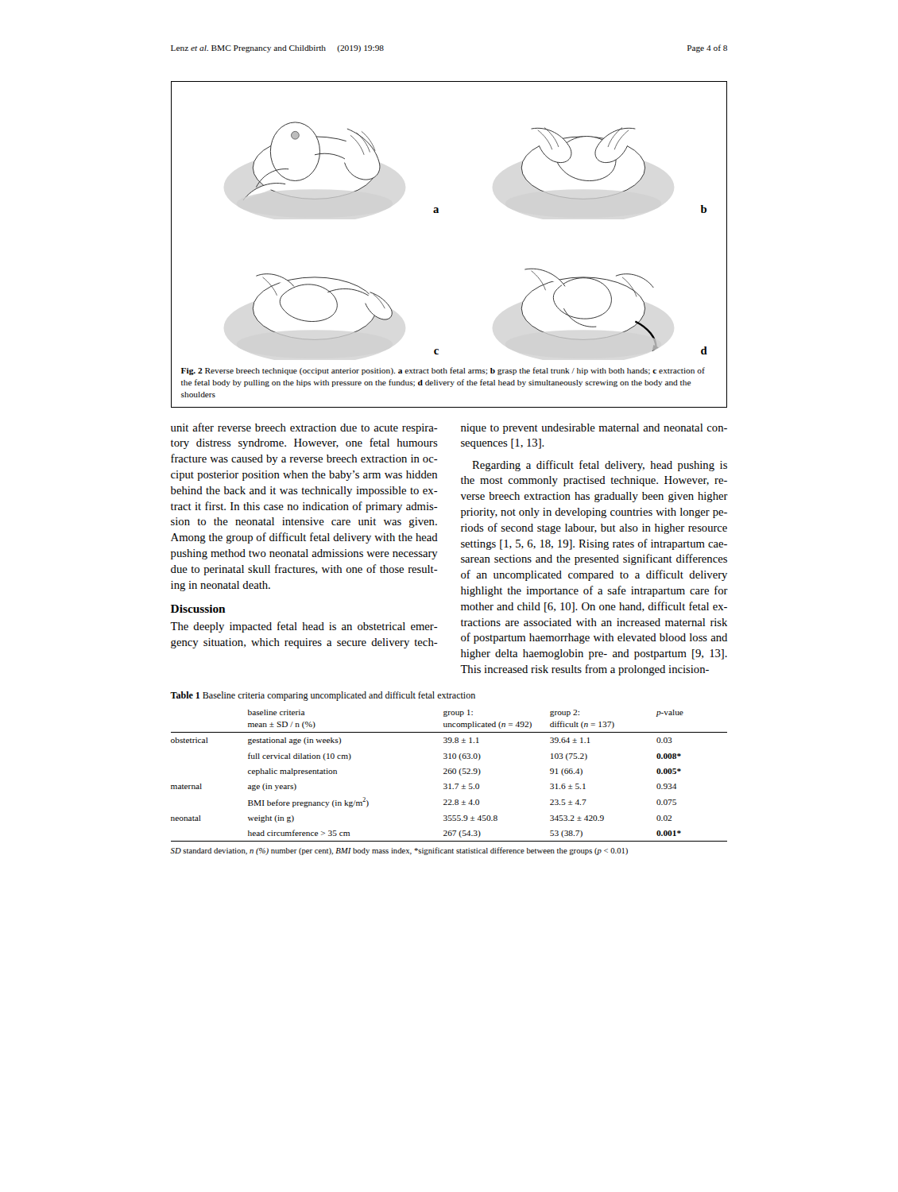Lenz et al. BMC Pregnancy and Childbirth (2019) 19:98
Page 4 of 8
a
b
c
d
Fig. 2 Reverse breech technique (occiput anterior position). a extract both fetal arms; b grasp the fetal trunk / hip with both hands; c extraction of the fetal body by pulling on the hips with pressure on the fundus; d delivery of the fetal head by simultaneously screwing on the body and the shoulders
unit after reverse breech extraction due to acute respiratory distress syndrome. However, one fetal humours fracture was caused by a reverse breech extraction in occiput posterior position when the baby’s arm was hidden behind the back and it was technically impossible to extract it first. In this case no indication of primary admission to the neonatal intensive care unit was given. Among the group of difficult fetal delivery with the head pushing method two neonatal admissions were necessary due to perinatal skull fractures, with one of those resulting in neonatal death.
Discussion
The deeply impacted fetal head is an obstetrical emergency situation, which requires a secure delivery technique to prevent undesirable maternal and neonatal consequences [1, 13].
Regarding a difficult fetal delivery, head pushing is the most commonly practised technique. However, reverse breech extraction has gradually been given higher priority, not only in developing countries with longer periods of second stage labour, but also in higher resource settings [1, 5, 6, 18, 19]. Rising rates of intrapartum caesarean sections and the presented significant differences of an uncomplicated compared to a difficult delivery highlight the importance of a safe intrapartum care for mother and child [6, 10]. On one hand, difficult fetal extractions are associated with an increased maternal risk of postpartum haemorrhage with elevated blood loss and higher delta haemoglobin pre- and postpartum [9, 13]. This increased risk results from a prolonged incision-
Table 1 Baseline criteria comparing uncomplicated and difficult fetal extraction
| | baseline criteria | group 1: | group 2: | p -value |
| --- | --- | --- | --- | --- |
| | mean ± SD / n (%) | uncomplicated ( n = 492) | difficult ( n = 137) | |
| obstetrical | gestational age (in weeks) | 39.8 ± 1.1 | 39.64 ± 1.1 | 0.03 |
| | full cervical dilation (10 cm) | 310 (63.0) | 103 (75.2) | 0.008* |
| | cephalic malpresentation | 260 (52.9) | 91 (66.4) | 0.005* |
| maternal | age (in years) | 31.7 ± 5.0 | 31.6 ± 5.1 | 0.934 |
| | BMI before pregnancy (in kg/m 2 ) | 22.8 ± 4.0 | 23.5 ± 4.7 | 0.075 |
| neonatal | weight (in g) | 3555.9 ± 450.8 | 3453.2 ± 420.9 | 0.02 |
| | head circumference > 35 cm | 267 (54.3) | 53 (38.7) | 0.001* |
SD standard deviation, n (%) number (per cent), BMI body mass index, *significant statistical difference between the groups (p < 0.01)